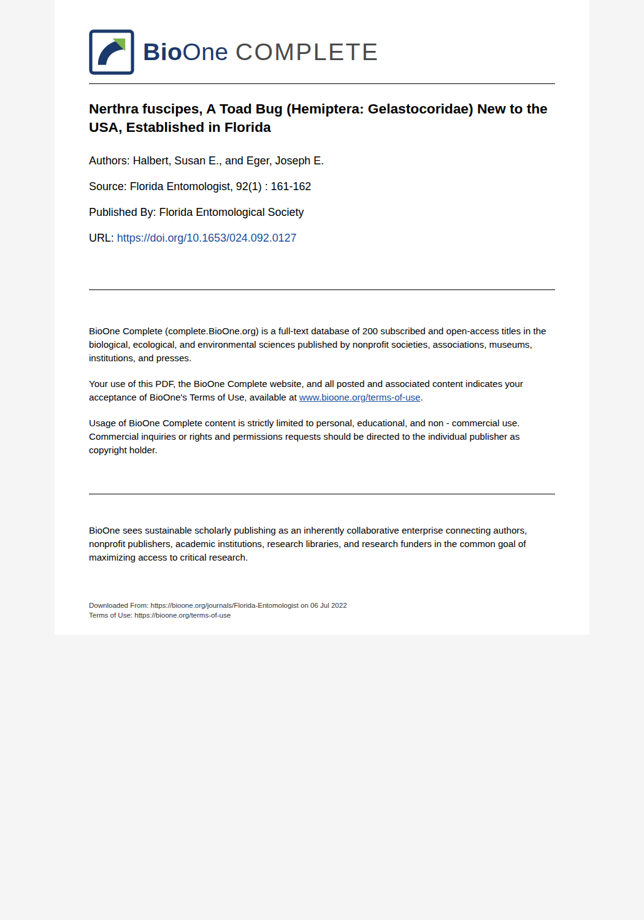Bio One COMPLETE
Nerthra fuscipes, A Toad Bug (Hemiptera: Gelastocoridae) New to the USA, Established in Florida
Authors: Halbert, Susan E., and Eger, Joseph E.
Source: Florida Entomologist, 92(1) : 161-162
Published By: Florida Entomological Society
URL: https://doi.org/10.1653/024.092.0127
BioOne Complete (complete.BioOne.org) is a full-text database of 200 subscribed and open-access titles in the biological, ecological, and environmental sciences published by nonprofit societies, associations, museums, institutions, and presses.
Your use of this PDF, the BioOne Complete website, and all posted and associated content indicates your acceptance of BioOne's Terms of Use, available at www.bioone.org/terms-of-use.
Usage of BioOne Complete content is strictly limited to personal, educational, and non - commercial use. Commercial inquiries or rights and permissions requests should be directed to the individual publisher as copyright holder.
BioOne sees sustainable scholarly publishing as an inherently collaborative enterprise connecting authors, nonprofit publishers, academic institutions, research libraries, and research funders in the common goal of maximizing access to critical research.
Downloaded From: https://bioone.org/journals/Florida-Entomologist on 06 Jul 2022
Terms of Use: https://bioone.org/terms-of-use